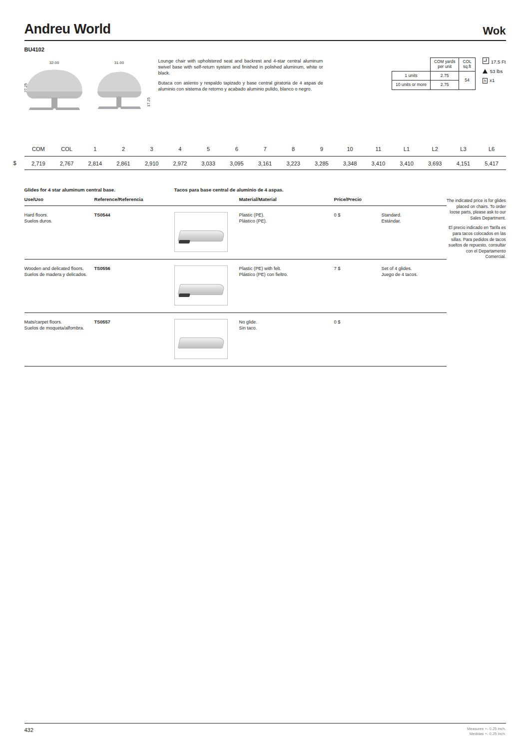Andreu World
Wok
BU4102
32.00
27.25
31.00
17.25
Lounge chair with upholstered seat and backrest and 4-star central aluminum swivel base with self-return system and finished in polished aluminum, white or black.
Butaca con asiento y respaldo tapizado y base central giratoria de 4 aspas de aluminio con sistema de retorno y acabado aluminio pulido, blanco o negro.
| | COM yards per unit | COL sq.ft |
| 1 units | 2.75 | 54 |
| 10 units or more | 2.75 |
17,5 Ft
53 lbs
hx1
$
| COM | COL | 1 | 2 | 3 | 4 | 5 | 6 | 7 | 8 | 9 | 10 | 11 | L1 | L2 | L3 | L6 |
| --- | --- | --- | --- | --- | --- | --- | --- | --- | --- | --- | --- | --- | --- | --- | --- | --- |
| 2,719 | 2,767 | 2,814 | 2,861 | 2,910 | 2,972 | 3,033 | 3,095 | 3,161 | 3,223 | 3,285 | 3,348 | 3,410 | 3,410 | 3,693 | 4,151 | 5,417 |
Glides for 4 star aluminum central base.
Tacos para base central de aluminio de 4 aspas.
| Use/Uso | Reference/Referencia | | Material/Material | Price/Precio | |
| --- | --- | --- | --- | --- | --- |
| Hard floors. Suelos duros. | TS0544 | | Plastic (PE). Plástico (PE). | 0 $ | Standard. Estándar. |
| Wooden and delicated floors. Suelos de madera y delicados. | TS0556 | | Plastic (PE) with felt. Plástico (PE) con fieltro. | 7 $ | Set of 4 glides. Juego de 4 tacos. |
| Mats/carpet floors. Suelos de moqueta/alfombra. | TS0557 | | No glide. Sin taco. | 0 $ | |
The indicated price is for glides placed on chairs. To order loose parts, please ask to our Sales Department.
El precio indicado en Tarifa es para tacos colocados en las sillas. Para pedidos de tacos sueltos de repuesto, consultar con el Departamento Comercial.
432
Measures +- 0.25 inch.
Medidas +- 0.25 inch.